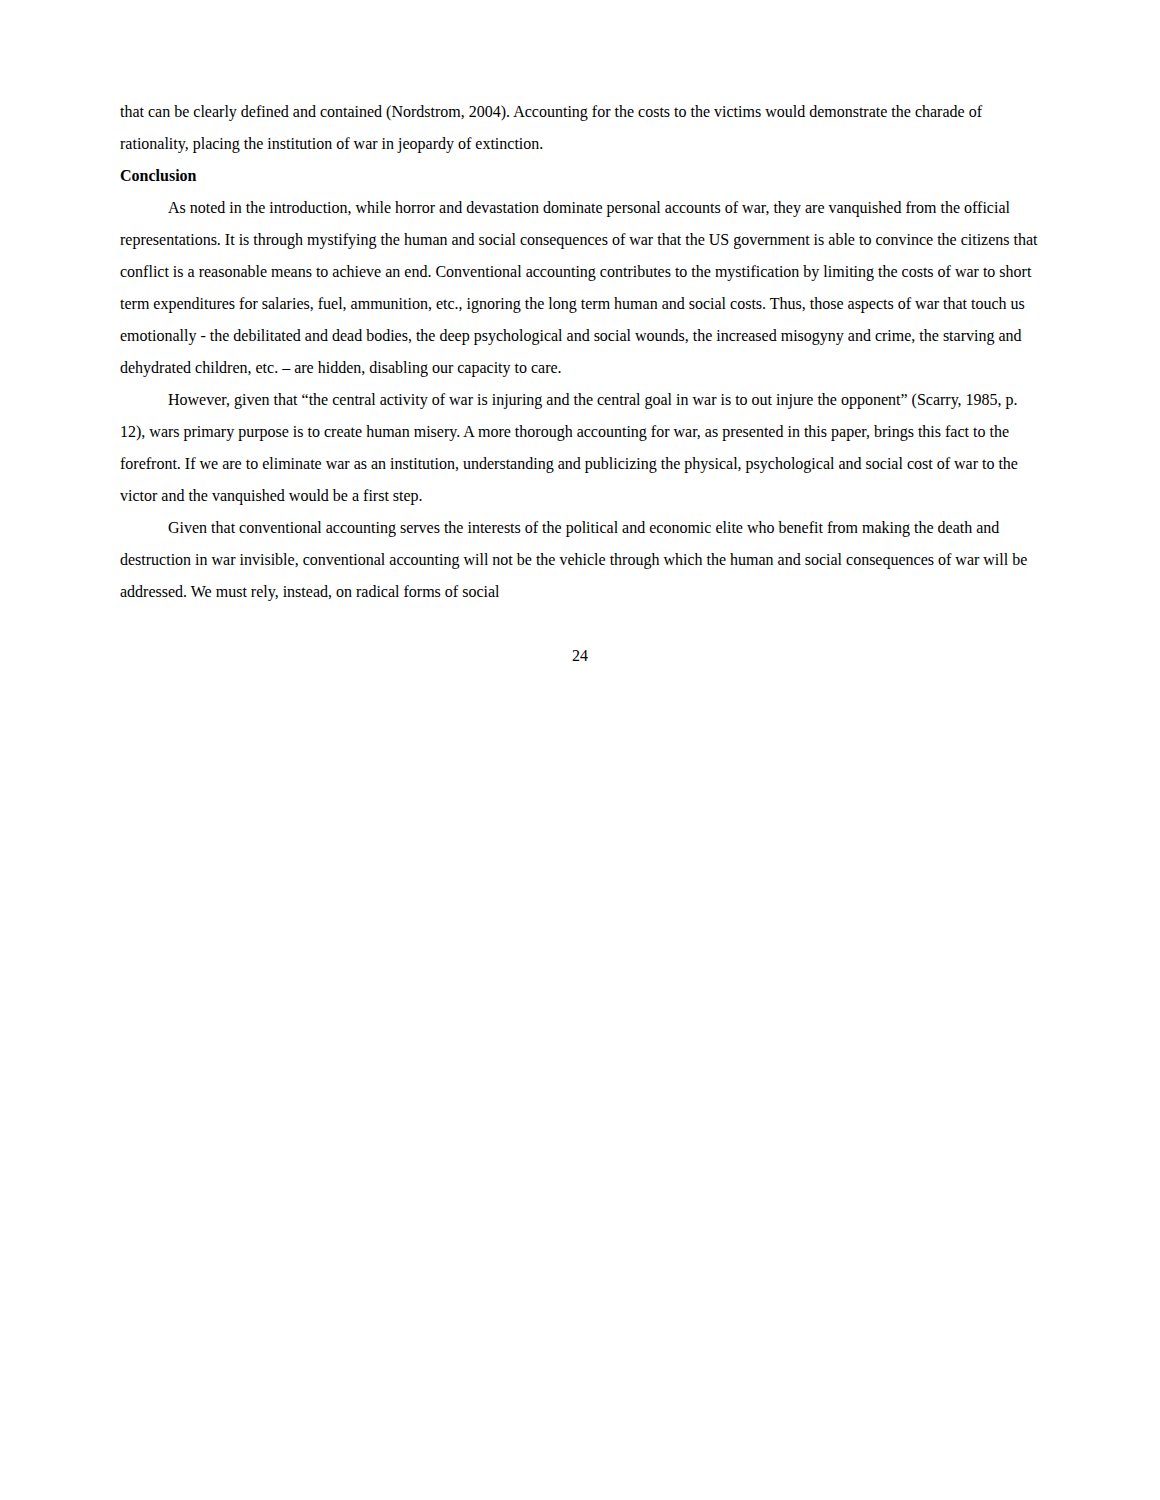that can be clearly defined and contained (Nordstrom, 2004). Accounting for the costs to the victims would demonstrate the charade of rationality, placing the institution of war in jeopardy of extinction.
Conclusion
As noted in the introduction, while horror and devastation dominate personal accounts of war, they are vanquished from the official representations. It is through mystifying the human and social consequences of war that the US government is able to convince the citizens that conflict is a reasonable means to achieve an end. Conventional accounting contributes to the mystification by limiting the costs of war to short term expenditures for salaries, fuel, ammunition, etc., ignoring the long term human and social costs. Thus, those aspects of war that touch us emotionally - the debilitated and dead bodies, the deep psychological and social wounds, the increased misogyny and crime, the starving and dehydrated children, etc. – are hidden, disabling our capacity to care.
However, given that “the central activity of war is injuring and the central goal in war is to out injure the opponent” (Scarry, 1985, p. 12), wars primary purpose is to create human misery. A more thorough accounting for war, as presented in this paper, brings this fact to the forefront. If we are to eliminate war as an institution, understanding and publicizing the physical, psychological and social cost of war to the victor and the vanquished would be a first step.
Given that conventional accounting serves the interests of the political and economic elite who benefit from making the death and destruction in war invisible, conventional accounting will not be the vehicle through which the human and social consequences of war will be addressed. We must rely, instead, on radical forms of social
24